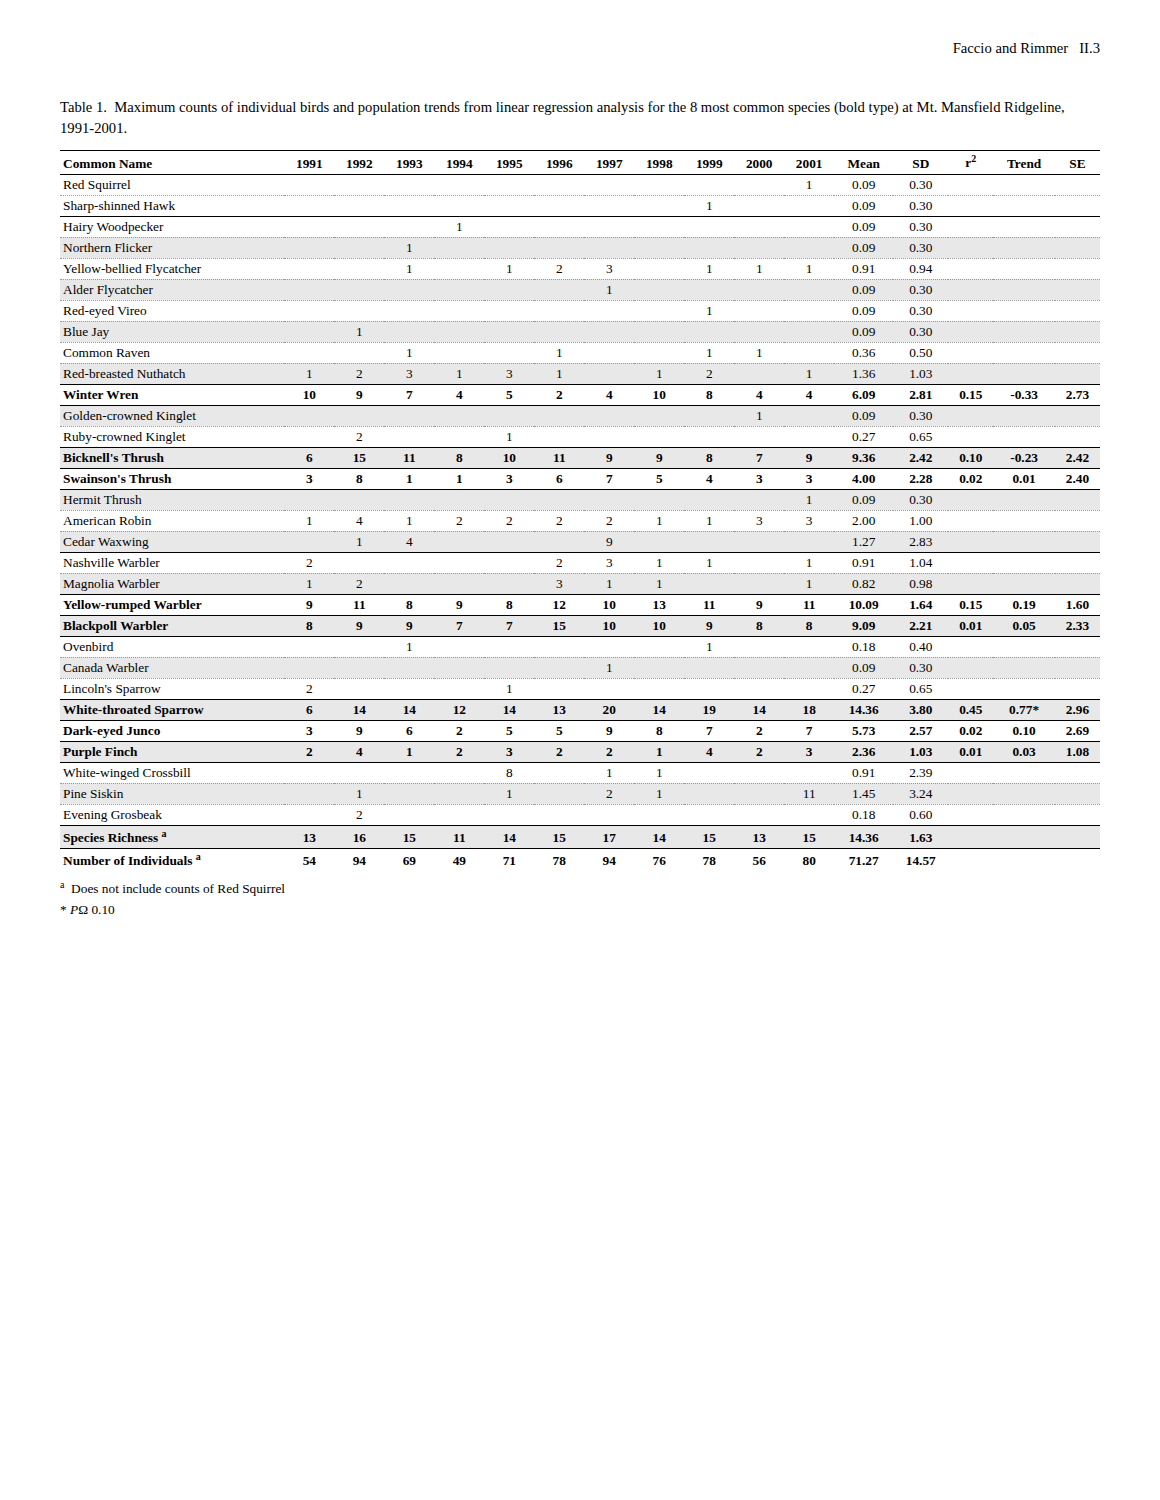Faccio and Rimmer II.3
Table 1. Maximum counts of individual birds and population trends from linear regression analysis for the 8 most common species (bold type) at Mt. Mansfield Ridgeline, 1991-2001.
| Common Name | 1991 | 1992 | 1993 | 1994 | 1995 | 1996 | 1997 | 1998 | 1999 | 2000 | 2001 | Mean | SD | r 2 | Trend | SE |
| --- | --- | --- | --- | --- | --- | --- | --- | --- | --- | --- | --- | --- | --- | --- | --- | --- |
| Red Squirrel | | | | | | | | | | | 1 | 0.09 | 0.30 | | | |
| Sharp-shinned Hawk | | | | | | | | | 1 | | | 0.09 | 0.30 | | | |
| Hairy Woodpecker | | | | 1 | | | | | | | | 0.09 | 0.30 | | | |
| Northern Flicker | | | 1 | | | | | | | | | 0.09 | 0.30 | | | |
| Yellow-bellied Flycatcher | | | 1 | | 1 | 2 | 3 | | 1 | 1 | 1 | 0.91 | 0.94 | | | |
| Alder Flycatcher | | | | | | | 1 | | | | | 0.09 | 0.30 | | | |
| Red-eyed Vireo | | | | | | | | | 1 | | | 0.09 | 0.30 | | | |
| Blue Jay | | 1 | | | | | | | | | | 0.09 | 0.30 | | | |
| Common Raven | | | 1 | | | 1 | | | 1 | 1 | | 0.36 | 0.50 | | | |
| Red-breasted Nuthatch | 1 | 2 | 3 | 1 | 3 | 1 | | 1 | 2 | | 1 | 1.36 | 1.03 | | | |
| Winter Wren | 10 | 9 | 7 | 4 | 5 | 2 | 4 | 10 | 8 | 4 | 4 | 6.09 | 2.81 | 0.15 | -0.33 | 2.73 |
| Golden-crowned Kinglet | | | | | | | | | | 1 | | 0.09 | 0.30 | | | |
| Ruby-crowned Kinglet | | 2 | | | 1 | | | | | | | 0.27 | 0.65 | | | |
| Bicknell's Thrush | 6 | 15 | 11 | 8 | 10 | 11 | 9 | 9 | 8 | 7 | 9 | 9.36 | 2.42 | 0.10 | -0.23 | 2.42 |
| Swainson's Thrush | 3 | 8 | 1 | 1 | 3 | 6 | 7 | 5 | 4 | 3 | 3 | 4.00 | 2.28 | 0.02 | 0.01 | 2.40 |
| Hermit Thrush | | | | | | | | | | | 1 | 0.09 | 0.30 | | | |
| American Robin | 1 | 4 | 1 | 2 | 2 | 2 | 2 | 1 | 1 | 3 | 3 | 2.00 | 1.00 | | | |
| Cedar Waxwing | | 1 | 4 | | | | 9 | | | | | 1.27 | 2.83 | | | |
| Nashville Warbler | 2 | | | | | 2 | 3 | 1 | 1 | | 1 | 0.91 | 1.04 | | | |
| Magnolia Warbler | 1 | 2 | | | | 3 | 1 | 1 | | | 1 | 0.82 | 0.98 | | | |
| Yellow-rumped Warbler | 9 | 11 | 8 | 9 | 8 | 12 | 10 | 13 | 11 | 9 | 11 | 10.09 | 1.64 | 0.15 | 0.19 | 1.60 |
| Blackpoll Warbler | 8 | 9 | 9 | 7 | 7 | 15 | 10 | 10 | 9 | 8 | 8 | 9.09 | 2.21 | 0.01 | 0.05 | 2.33 |
| Ovenbird | | | 1 | | | | | | 1 | | | 0.18 | 0.40 | | | |
| Canada Warbler | | | | | | | 1 | | | | | 0.09 | 0.30 | | | |
| Lincoln's Sparrow | 2 | | | | 1 | | | | | | | 0.27 | 0.65 | | | |
| White-throated Sparrow | 6 | 14 | 14 | 12 | 14 | 13 | 20 | 14 | 19 | 14 | 18 | 14.36 | 3.80 | 0.45 | 0.77* | 2.96 |
| Dark-eyed Junco | 3 | 9 | 6 | 2 | 5 | 5 | 9 | 8 | 7 | 2 | 7 | 5.73 | 2.57 | 0.02 | 0.10 | 2.69 |
| Purple Finch | 2 | 4 | 1 | 2 | 3 | 2 | 2 | 1 | 4 | 2 | 3 | 2.36 | 1.03 | 0.01 | 0.03 | 1.08 |
| White-winged Crossbill | | | | | 8 | | 1 | 1 | | | | 0.91 | 2.39 | | | |
| Pine Siskin | | 1 | | | 1 | | 2 | 1 | | | 11 | 1.45 | 3.24 | | | |
| Evening Grosbeak | | 2 | | | | | | | | | | 0.18 | 0.60 | | | |
| Species Richness a | 13 | 16 | 15 | 11 | 14 | 15 | 17 | 14 | 15 | 13 | 15 | 14.36 | 1.63 | | | |
| Number of Individuals a | 54 | 94 | 69 | 49 | 71 | 78 | 94 | 76 | 78 | 56 | 80 | 71.27 | 14.57 | | | |
a Does not include counts of Red Squirrel
* PΩ 0.10